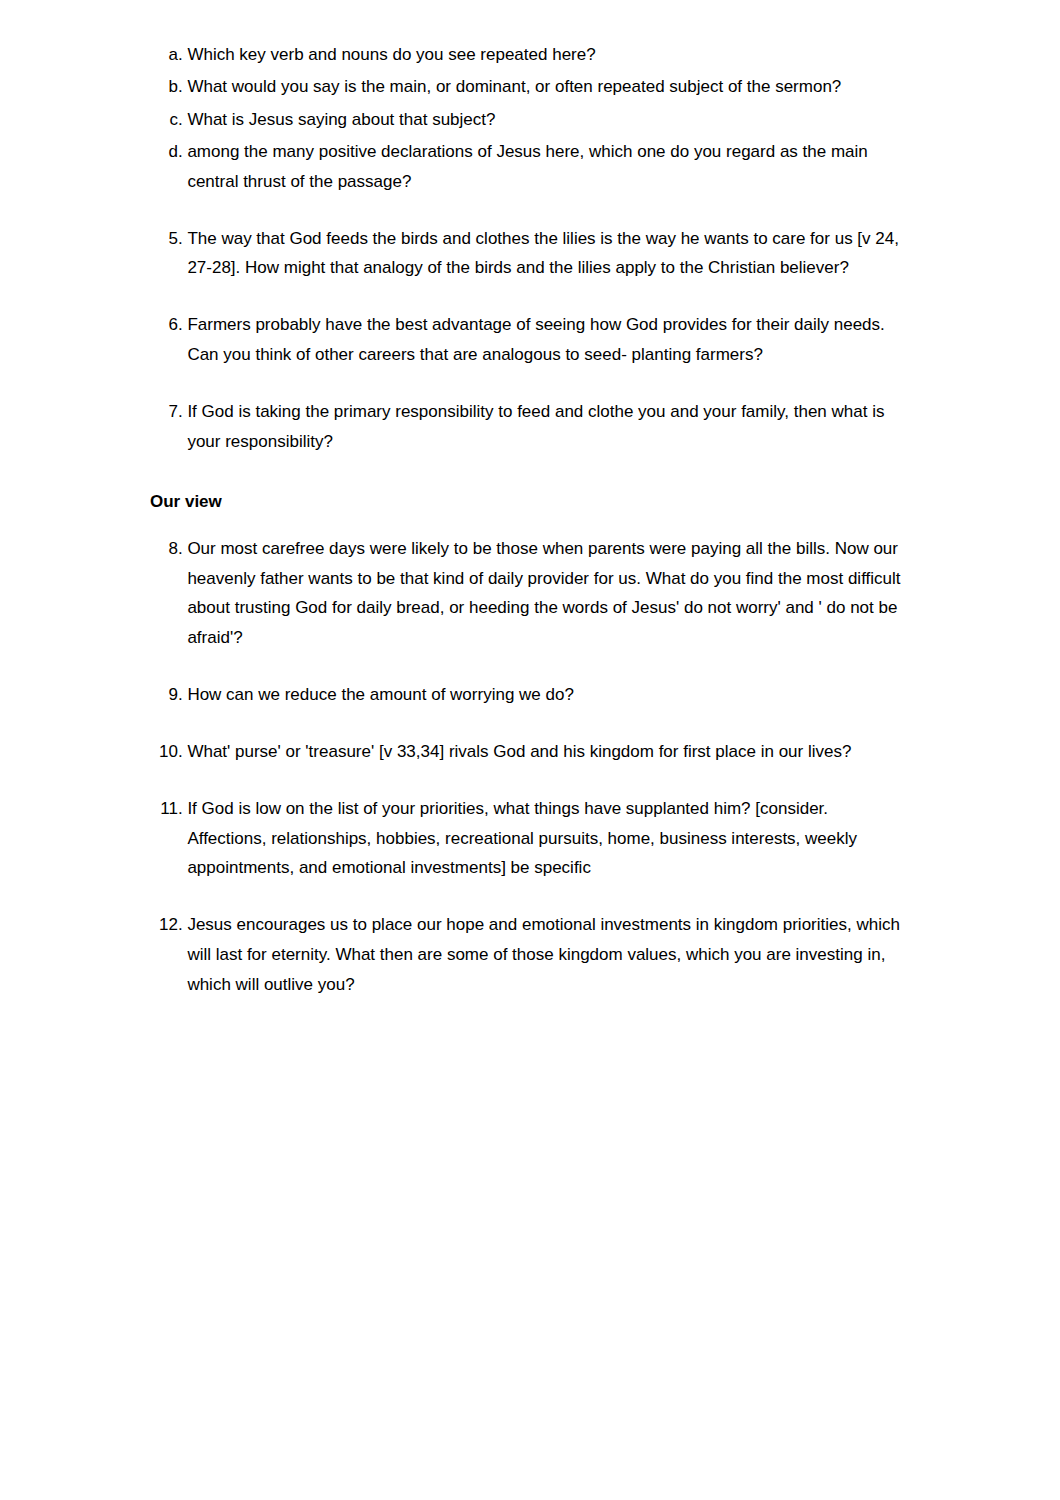Which key verb and nouns do you see repeated here?
What would you say is the main, or dominant, or often repeated subject of the sermon?
What is Jesus saying about that subject?
among the many positive declarations of Jesus here, which one do you regard as the main central thrust of the passage?
The way that God feeds the birds and clothes the lilies is the way he wants to care for us [v 24, 27-28]. How might that analogy of the birds and the lilies apply to the Christian believer?
Farmers probably have the best advantage of seeing how God provides for their daily needs. Can you think of other careers that are analogous to seed- planting farmers?
If God is taking the primary responsibility to feed and clothe you and your family, then what is your responsibility?
Our view
Our most carefree days were likely to be those when parents were paying all the bills. Now our heavenly father wants to be that kind of daily provider for us. What do you find the most difficult about trusting God for daily bread, or heeding the words of Jesus' do not worry' and ' do not be afraid'?
How can we reduce the amount of worrying we do?
What' purse' or 'treasure' [v 33,34] rivals God and his kingdom for first place in our lives?
If God is low on the list of your priorities, what things have supplanted him? [consider. Affections, relationships, hobbies, recreational pursuits, home, business interests, weekly appointments, and emotional investments] be specific
Jesus encourages us to place our hope and emotional investments in kingdom priorities, which will last for eternity. What then are some of those kingdom values, which you are investing in, which will outlive you?